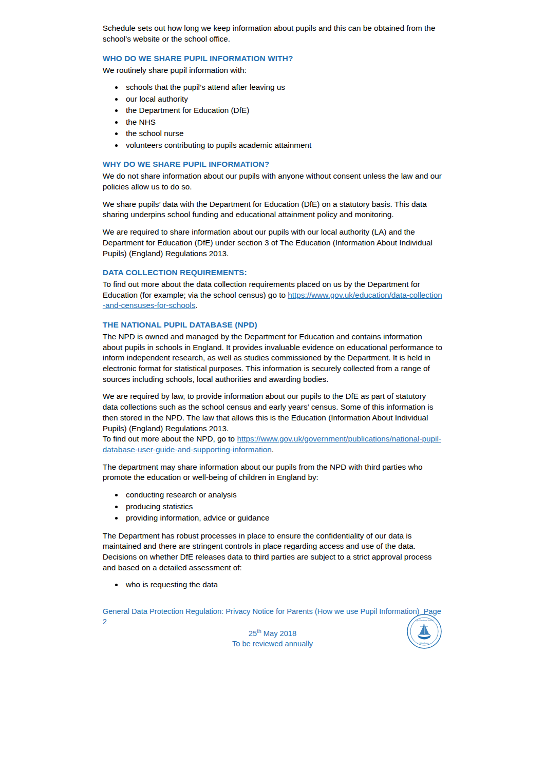Schedule sets out how long we keep information about pupils and this can be obtained from the school’s website or the school office.
Who do we share pupil information with?
We routinely share pupil information with:
schools that the pupil’s attend after leaving us
our local authority
the Department for Education (DfE)
the NHS
the school nurse
volunteers contributing to pupils academic attainment
Why do we share pupil information?
We do not share information about our pupils with anyone without consent unless the law and our policies allow us to do so.
We share pupils’ data with the Department for Education (DfE) on a statutory basis. This data sharing underpins school funding and educational attainment policy and monitoring.
We are required to share information about our pupils with our local authority (LA) and the Department for Education (DfE) under section 3 of The Education (Information About Individual Pupils) (England) Regulations 2013.
Data collection requirements:
To find out more about the data collection requirements placed on us by the Department for Education (for example; via the school census) go to https://www.gov.uk/education/data-collection-and-censuses-for-schools.
The National Pupil Database (NPD)
The NPD is owned and managed by the Department for Education and contains information about pupils in schools in England. It provides invaluable evidence on educational performance to inform independent research, as well as studies commissioned by the Department. It is held in electronic format for statistical purposes. This information is securely collected from a range of sources including schools, local authorities and awarding bodies.
We are required by law, to provide information about our pupils to the DfE as part of statutory data collections such as the school census and early years’ census. Some of this information is then stored in the NPD. The law that allows this is the Education (Information About Individual Pupils) (England) Regulations 2013.
To find out more about the NPD, go to https://www.gov.uk/government/publications/national-pupil-database-user-guide-and-supporting-information.
The department may share information about our pupils from the NPD with third parties who promote the education or well-being of children in England by:
conducting research or analysis
producing statistics
providing information, advice or guidance
The Department has robust processes in place to ensure the confidentiality of our data is maintained and there are stringent controls in place regarding access and use of the data. Decisions on whether DfE releases data to third parties are subject to a strict approval process and based on a detailed assessment of:
who is requesting the data
General Data Protection Regulation: Privacy Notice for Parents (How we use Pupil Information) Page 2 25th May 2018 To be reviewed annually
Cyril Jackson School Limehouse